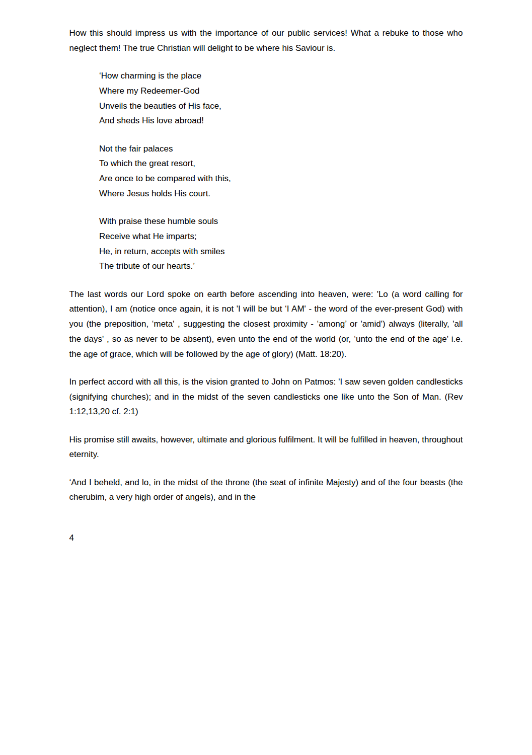How this should impress us with the importance of our public services! What a rebuke to those who neglect them! The true Christian will delight to be where his Saviour is.
‘How charming is the place
Where my Redeemer-God
Unveils the beauties of His face,
And sheds His love abroad!
Not the fair palaces
To which the great resort,
Are once to be compared with this,
Where Jesus holds His court.
With praise these humble souls
Receive what He imparts;
He, in return, accepts with smiles
The tribute of our hearts.’
The last words our Lord spoke on earth before ascending into heaven, were: 'Lo (a word calling for attention), I am (notice once again, it is not 'I will be but ‘I AM' - the word of the ever-present God) with you (the preposition, ‘meta' , suggesting the closest proximity - ‘among’ or 'amid') always (literally, 'all the days' , so as never to be absent), even unto the end of the world (or, ‘unto the end of the age' i.e. the age of grace, which will be followed by the age of glory) (Matt. 18:20).
In perfect accord with all this, is the vision granted to John on Patmos: 'I saw seven golden candlesticks (signifying churches); and in the midst of the seven candlesticks one like unto the Son of Man. (Rev 1:12,13,20 cf. 2:1)
His promise still awaits, however, ultimate and glorious fulfilment. It will be fulfilled in heaven, throughout eternity.
‘And I beheld, and lo, in the midst of the throne (the seat of infinite Majesty) and of the four beasts (the cherubim, a very high order of angels), and in the
4